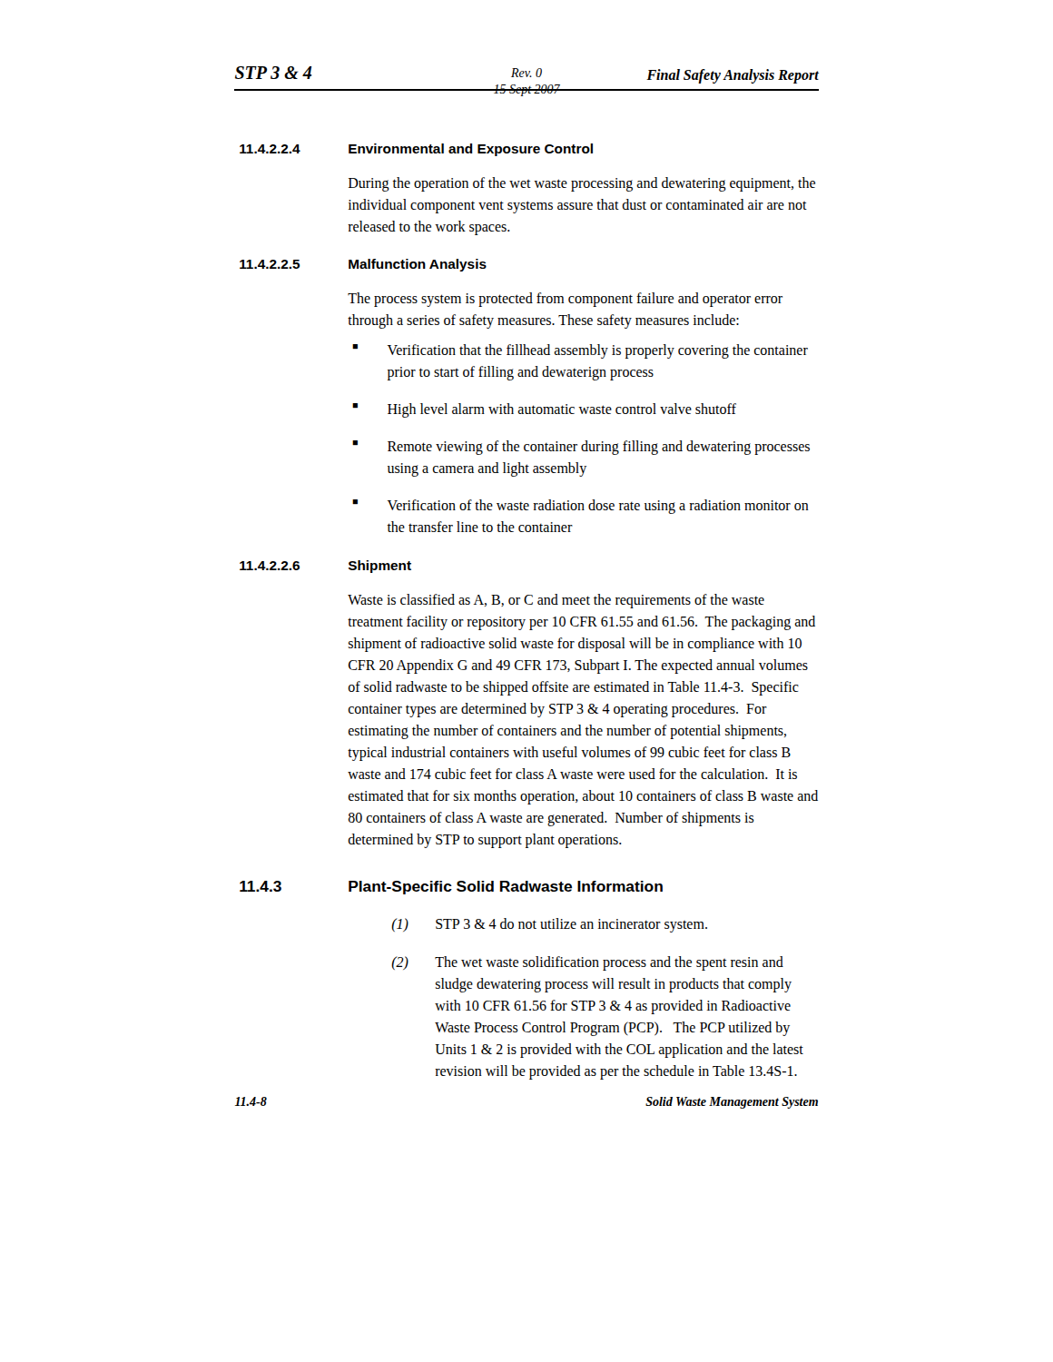Rev. 0
15 Sept 2007
STP 3 & 4
Final Safety Analysis Report
11.4.2.2.4 Environmental and Exposure Control
During the operation of the wet waste processing and dewatering equipment, the individual component vent systems assure that dust or contaminated air are not released to the work spaces.
11.4.2.2.5 Malfunction Analysis
The process system is protected from component failure and operator error through a series of safety measures. These safety measures include:
Verification that the fillhead assembly is properly covering the container prior to start of filling and dewaterign process
High level alarm with automatic waste control valve shutoff
Remote viewing of the container during filling and dewatering processes using a camera and light assembly
Verification of the waste radiation dose rate using a radiation monitor on the transfer line to the container
11.4.2.2.6 Shipment
Waste is classified as A, B, or C and meet the requirements of the waste treatment facility or repository per 10 CFR 61.55 and 61.56. The packaging and shipment of radioactive solid waste for disposal will be in compliance with 10 CFR 20 Appendix G and 49 CFR 173, Subpart I. The expected annual volumes of solid radwaste to be shipped offsite are estimated in Table 11.4-3. Specific container types are determined by STP 3 & 4 operating procedures. For estimating the number of containers and the number of potential shipments, typical industrial containers with useful volumes of 99 cubic feet for class B waste and 174 cubic feet for class A waste were used for the calculation. It is estimated that for six months operation, about 10 containers of class B waste and 80 containers of class A waste are generated. Number of shipments is determined by STP to support plant operations.
11.4.3 Plant-Specific Solid Radwaste Information
STP 3 & 4 do not utilize an incinerator system.
The wet waste solidification process and the spent resin and sludge dewatering process will result in products that comply with 10 CFR 61.56 for STP 3 & 4 as provided in Radioactive Waste Process Control Program (PCP). The PCP utilized by Units 1 & 2 is provided with the COL application and the latest revision will be provided as per the schedule in Table 13.4S-1.
11.4-8
Solid Waste Management System